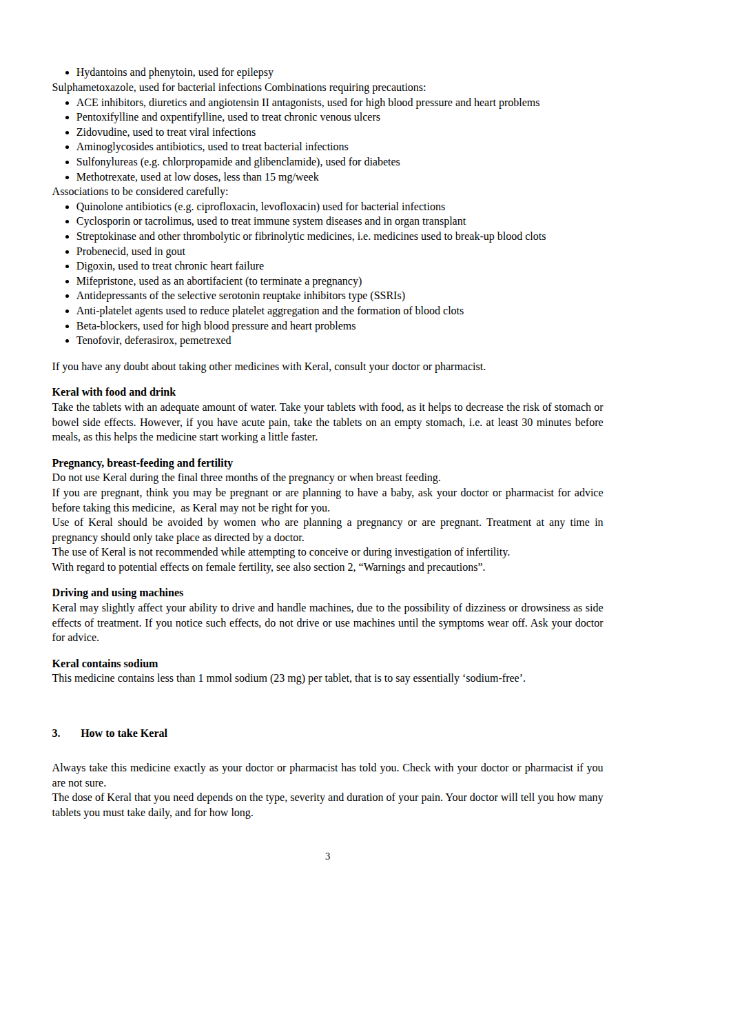Hydantoins and phenytoin, used for epilepsy
Sulphametoxazole, used for bacterial infections Combinations requiring precautions:
ACE inhibitors, diuretics and angiotensin II antagonists, used for high blood pressure and heart problems
Pentoxifylline and oxpentifylline, used to treat chronic venous ulcers
Zidovudine, used to treat viral infections
Aminoglycosides antibiotics, used to treat bacterial infections
Sulfonylureas (e.g. chlorpropamide and glibenclamide), used for diabetes
Methotrexate, used at low doses, less than 15 mg/week
Associations to be considered carefully:
Quinolone antibiotics (e.g. ciprofloxacin, levofloxacin) used for bacterial infections
Cyclosporin or tacrolimus, used to treat immune system diseases and in organ transplant
Streptokinase and other thrombolytic or fibrinolytic medicines, i.e. medicines used to break-up blood clots
Probenecid, used in gout
Digoxin, used to treat chronic heart failure
Mifepristone, used as an abortifacient (to terminate a pregnancy)
Antidepressants of the selective serotonin reuptake inhibitors type (SSRIs)
Anti-platelet agents used to reduce platelet aggregation and the formation of blood clots
Beta-blockers, used for high blood pressure and heart problems
Tenofovir, deferasirox, pemetrexed
If you have any doubt about taking other medicines with Keral, consult your doctor or pharmacist.
Keral with food and drink
Take the tablets with an adequate amount of water. Take your tablets with food, as it helps to decrease the risk of stomach or bowel side effects. However, if you have acute pain, take the tablets on an empty stomach, i.e. at least 30 minutes before meals, as this helps the medicine start working a little faster.
Pregnancy, breast-feeding and fertility
Do not use Keral during the final three months of the pregnancy or when breast feeding.
If you are pregnant, think you may be pregnant or are planning to have a baby, ask your doctor or pharmacist for advice before taking this medicine, as Keral may not be right for you.
Use of Keral should be avoided by women who are planning a pregnancy or are pregnant. Treatment at any time in pregnancy should only take place as directed by a doctor.
The use of Keral is not recommended while attempting to conceive or during investigation of infertility.
With regard to potential effects on female fertility, see also section 2, “Warnings and precautions”.
Driving and using machines
Keral may slightly affect your ability to drive and handle machines, due to the possibility of dizziness or drowsiness as side effects of treatment. If you notice such effects, do not drive or use machines until the symptoms wear off. Ask your doctor for advice.
Keral contains sodium
This medicine contains less than 1 mmol sodium (23 mg) per tablet, that is to say essentially ‘sodium-free’.
3. How to take Keral
Always take this medicine exactly as your doctor or pharmacist has told you. Check with your doctor or pharmacist if you are not sure.
The dose of Keral that you need depends on the type, severity and duration of your pain. Your doctor will tell you how many tablets you must take daily, and for how long.
3